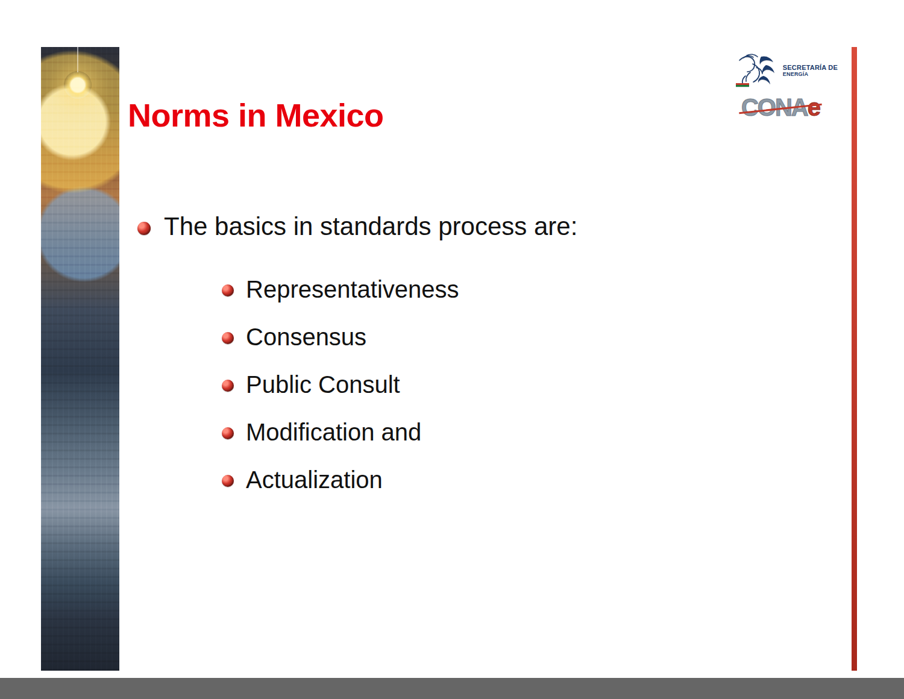SECRETARÍA DE ENERGÍA
CONAe
Norms in Mexico
The basics in standards process are:
Representativeness
Consensus
Public Consult
Modification and
Actualization